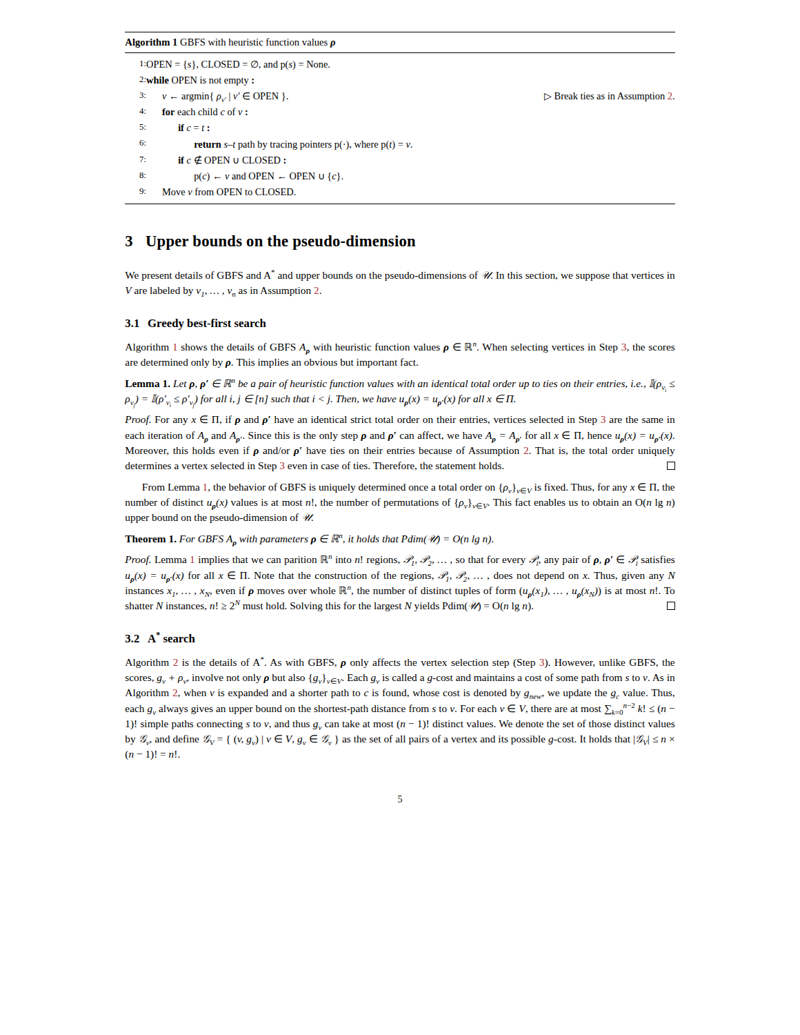Algorithm 1 GBFS with heuristic function values ρ
| 1: | OPEN = { s }, CLOSED = ∅, and p( s ) = None. | |
| 2: | while OPEN is not empty : | |
| 3: | v ← argmin{ ρ v′ / v′ ∈ OPEN }. | ▷ Break ties as in Assumption 2 . |
| 4: | for each child c of v : | |
| 5: | if c = t : | |
| 6: | return s – t path by tracing pointers p(·), where p( t ) = v . | |
| 7: | if c ∉ OPEN ∪ CLOSED : | |
| 8: | p( c ) ← v and OPEN ← OPEN ∪ { c }. | |
| 9: | Move v from OPEN to CLOSED. | |
3 Upper bounds on the pseudo-dimension
We present details of GBFS and A* and upper bounds on the pseudo-dimensions of 𝒰. In this section, we suppose that vertices in V are labeled by v1, … , vn as in Assumption 2.
3.1 Greedy best-first search
Algorithm 1 shows the details of GBFS Aρ with heuristic function values ρ ∈ ℝn. When selecting vertices in Step 3, the scores are determined only by ρ. This implies an obvious but important fact.
Lemma 1. Let ρ, ρ′ ∈ ℝn be a pair of heuristic function values with an identical total order up to ties on their entries, i.e., 𝕀(ρvi ≤ ρvj) = 𝕀(ρ′vi ≤ ρ′vj) for all i, j ∈ [n] such that i < j. Then, we have uρ(x) = uρ′(x) for all x ∈ Π.
Proof. For any x ∈ Π, if ρ and ρ′ have an identical strict total order on their entries, vertices selected in Step 3 are the same in each iteration of Aρ and Aρ′. Since this is the only step ρ and ρ′ can affect, we have Aρ = Aρ′ for all x ∈ Π, hence uρ(x) = uρ′(x). Moreover, this holds even if ρ and/or ρ′ have ties on their entries because of Assumption 2. That is, the total order uniquely determines a vertex selected in Step 3 even in case of ties. Therefore, the statement holds.
From Lemma 1, the behavior of GBFS is uniquely determined once a total order on {ρv}v∈V is fixed. Thus, for any x ∈ Π, the number of distinct uρ(x) values is at most n!, the number of permutations of {ρv}v∈V. This fact enables us to obtain an O(n lg n) upper bound on the pseudo-dimension of 𝒰.
Theorem 1. For GBFS Aρ with parameters ρ ∈ ℝn, it holds that Pdim(𝒰) = O(n lg n).
Proof. Lemma 1 implies that we can parition ℝn into n! regions, 𝒫1, 𝒫2, … , so that for every 𝒫i, any pair of ρ, ρ′ ∈ 𝒫i satisfies uρ(x) = uρ′(x) for all x ∈ Π. Note that the construction of the regions, 𝒫1, 𝒫2, … , does not depend on x. Thus, given any N instances x1, … , xN, even if ρ moves over whole ℝn, the number of distinct tuples of form (uρ(x1), … , uρ(xN)) is at most n!. To shatter N instances, n! ≥ 2N must hold. Solving this for the largest N yields Pdim(𝒰) = O(n lg n).
3.2 A* search
Algorithm 2 is the details of A*. As with GBFS, ρ only affects the vertex selection step (Step 3). However, unlike GBFS, the scores, gv + ρv, involve not only ρ but also {gv}v∈V. Each gv is called a g-cost and maintains a cost of some path from s to v. As in Algorithm 2, when v is expanded and a shorter path to c is found, whose cost is denoted by gnew, we update the gc value. Thus, each gv always gives an upper bound on the shortest-path distance from s to v. For each v ∈ V, there are at most ∑k=0n−2 k! ≤ (n − 1)! simple paths connecting s to v, and thus gv can take at most (n − 1)! distinct values. We denote the set of those distinct values by 𝒢v, and define 𝒢V = { (v, gv) | v ∈ V, gv ∈ 𝒢v } as the set of all pairs of a vertex and its possible g-cost. It holds that |𝒢V| ≤ n × (n − 1)! = n!.
5